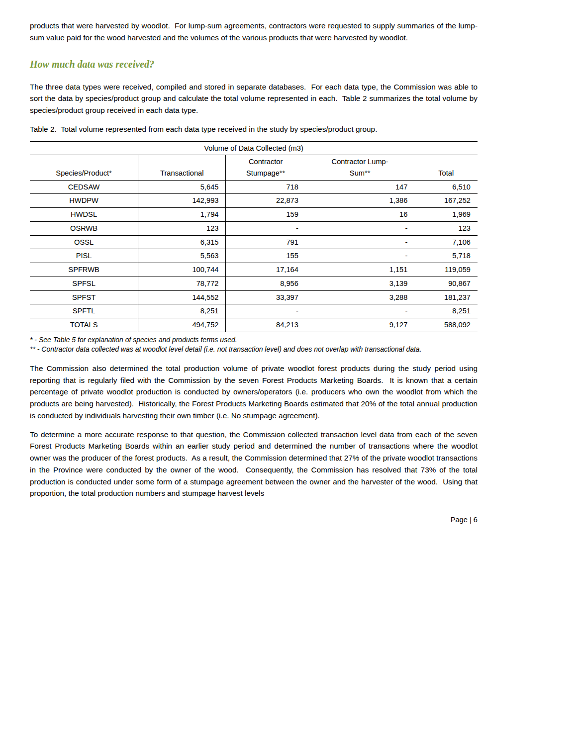products that were harvested by woodlot. For lump-sum agreements, contractors were requested to supply summaries of the lump-sum value paid for the wood harvested and the volumes of the various products that were harvested by woodlot.
How much data was received?
The three data types were received, compiled and stored in separate databases. For each data type, the Commission was able to sort the data by species/product group and calculate the total volume represented in each. Table 2 summarizes the total volume by species/product group received in each data type.
Table 2. Total volume represented from each data type received in the study by species/product group.
| Volume of Data Collected (m3) |
| --- |
| Species/Product* | Transactional | Contractor Stumpage** | Contractor Lump- Sum** | Total |
| CEDSAW | 5,645 | 718 | 147 | 6,510 |
| HWDPW | 142,993 | 22,873 | 1,386 | 167,252 |
| HWDSL | 1,794 | 159 | 16 | 1,969 |
| OSRWB | 123 | - | - | 123 |
| OSSL | 6,315 | 791 | - | 7,106 |
| PISL | 5,563 | 155 | - | 5,718 |
| SPFRWB | 100,744 | 17,164 | 1,151 | 119,059 |
| SPFSL | 78,772 | 8,956 | 3,139 | 90,867 |
| SPFST | 144,552 | 33,397 | 3,288 | 181,237 |
| SPFTL | 8,251 | - | - | 8,251 |
| TOTALS | 494,752 | 84,213 | 9,127 | 588,092 |
* - See Table 5 for explanation of species and products terms used. ** - Contractor data collected was at woodlot level detail (i.e. not transaction level) and does not overlap with transactional data.
The Commission also determined the total production volume of private woodlot forest products during the study period using reporting that is regularly filed with the Commission by the seven Forest Products Marketing Boards. It is known that a certain percentage of private woodlot production is conducted by owners/operators (i.e. producers who own the woodlot from which the products are being harvested). Historically, the Forest Products Marketing Boards estimated that 20% of the total annual production is conducted by individuals harvesting their own timber (i.e. No stumpage agreement).
To determine a more accurate response to that question, the Commission collected transaction level data from each of the seven Forest Products Marketing Boards within an earlier study period and determined the number of transactions where the woodlot owner was the producer of the forest products. As a result, the Commission determined that 27% of the private woodlot transactions in the Province were conducted by the owner of the wood. Consequently, the Commission has resolved that 73% of the total production is conducted under some form of a stumpage agreement between the owner and the harvester of the wood. Using that proportion, the total production numbers and stumpage harvest levels
Page | 6